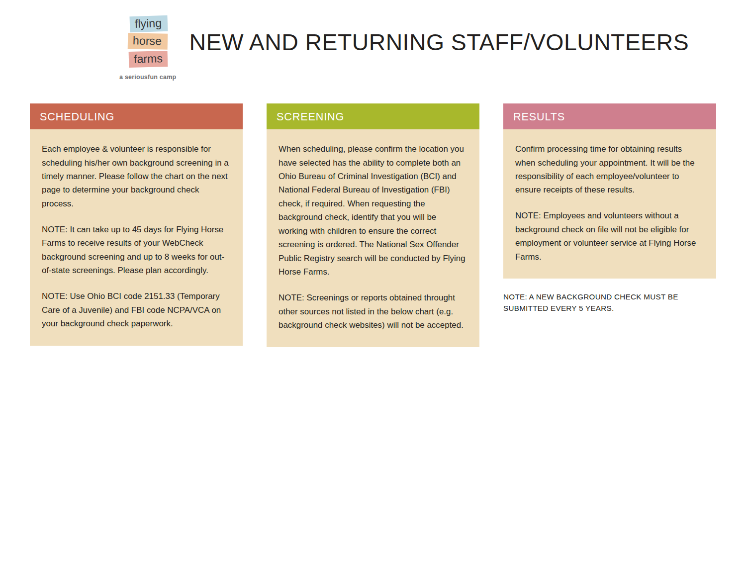flying horse farms
a seriousfun camp
New and Returning Staff/Volunteers
Scheduling
Each employee & volunteer is responsible for scheduling his/her own background screening in a timely manner. Please follow the chart on the next page to determine your background check process.
NOTE: It can take up to 45 days for Flying Horse Farms to receive results of your WebCheck background screening and up to 8 weeks for out-of-state screenings. Please plan accordingly.
NOTE: Use Ohio BCI code 2151.33 (Temporary Care of a Juvenile) and FBI code NCPA/VCA on your background check paperwork.
Screening
When scheduling, please confirm the location you have selected has the ability to complete both an Ohio Bureau of Criminal Investigation (BCI) and National Federal Bureau of Investigation (FBI) check, if required. When requesting the background check, identify that you will be working with children to ensure the correct screening is ordered. The National Sex Offender Public Registry search will be conducted by Flying Horse Farms.
NOTE: Screenings or reports obtained throught other sources not listed in the below chart (e.g. background check websites) will not be accepted.
Results
Confirm processing time for obtaining results when scheduling your appointment. It will be the responsibility of each employee/volunteer to ensure receipts of these results.
NOTE: Employees and volunteers without a background check on file will not be eligible for employment or volunteer service at Flying Horse Farms.
Note: A new background check must be submitted every 5 years.